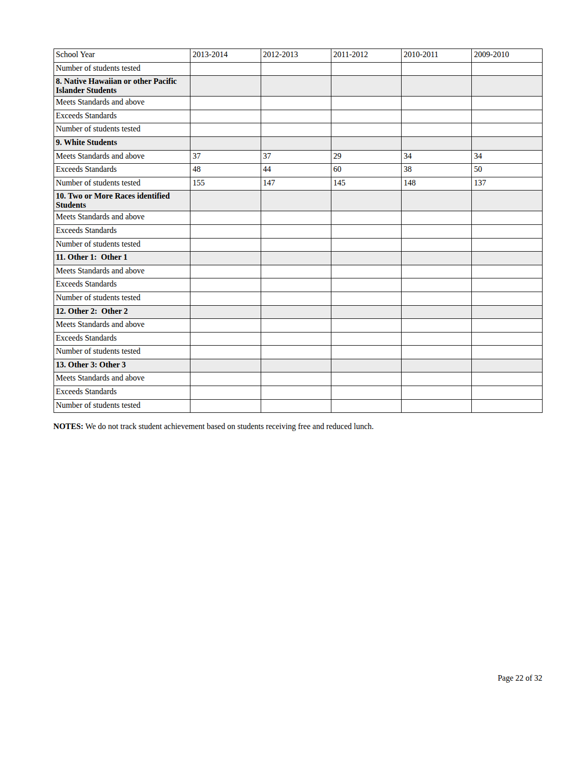| School Year | 2013-2014 | 2012-2013 | 2011-2012 | 2010-2011 | 2009-2010 |
| Number of students tested | | | | | |
| 8. Native Hawaiian or other Pacific Islander Students | | | | | |
| Meets Standards and above | | | | | |
| Exceeds Standards | | | | | |
| Number of students tested | | | | | |
| 9. White Students | | | | | |
| Meets Standards and above | 37 | 37 | 29 | 34 | 34 |
| Exceeds Standards | 48 | 44 | 60 | 38 | 50 |
| Number of students tested | 155 | 147 | 145 | 148 | 137 |
| 10. Two or More Races identified Students | | | | | |
| Meets Standards and above | | | | | |
| Exceeds Standards | | | | | |
| Number of students tested | | | | | |
| 11. Other 1: Other 1 | | | | | |
| Meets Standards and above | | | | | |
| Exceeds Standards | | | | | |
| Number of students tested | | | | | |
| 12. Other 2: Other 2 | | | | | |
| Meets Standards and above | | | | | |
| Exceeds Standards | | | | | |
| Number of students tested | | | | | |
| 13. Other 3: Other 3 | | | | | |
| Meets Standards and above | | | | | |
| Exceeds Standards | | | | | |
| Number of students tested | | | | | |
NOTES: We do not track student achievement based on students receiving free and reduced lunch.
Page 22 of 32